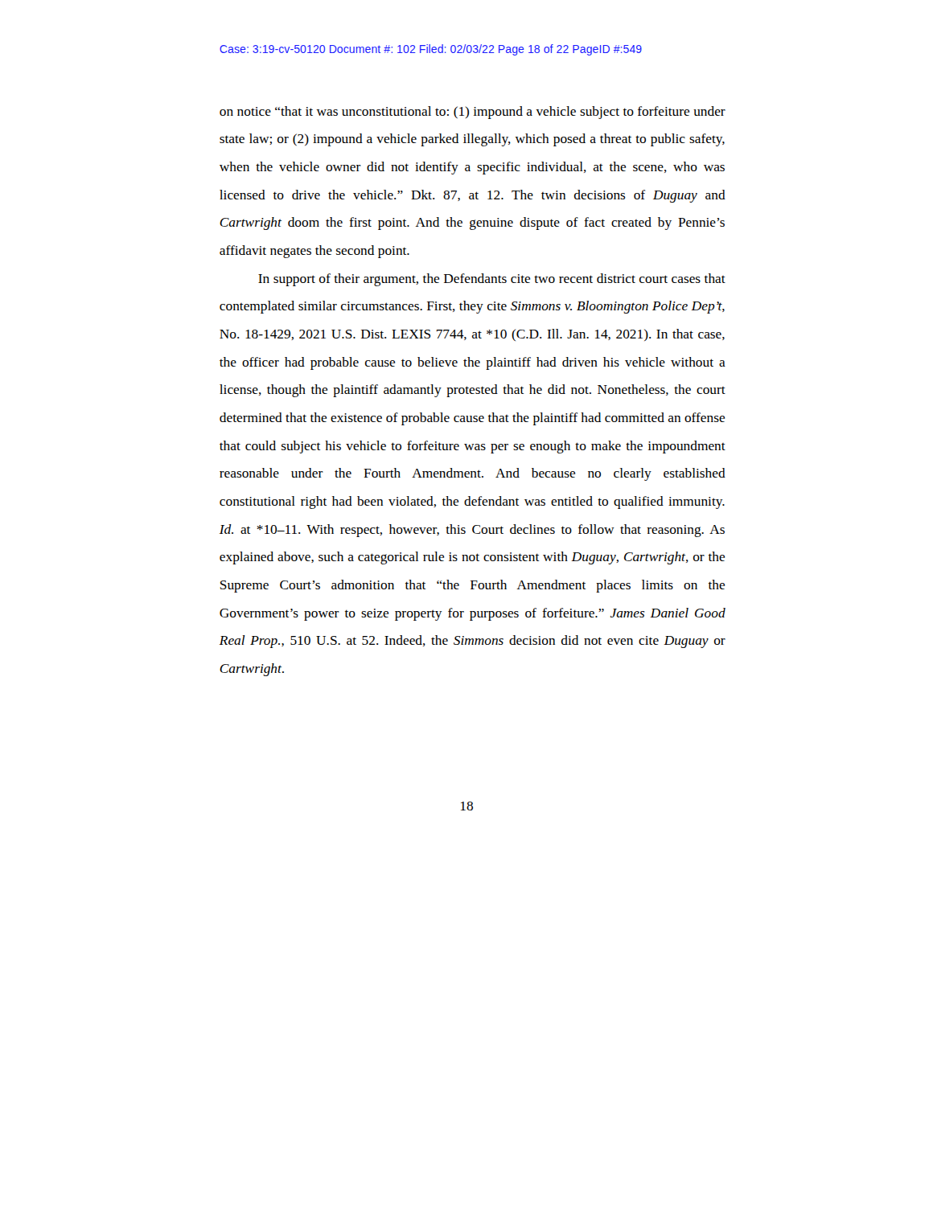Case: 3:19-cv-50120 Document #: 102 Filed: 02/03/22 Page 18 of 22 PageID #:549
on notice “that it was unconstitutional to: (1) impound a vehicle subject to forfeiture under state law; or (2) impound a vehicle parked illegally, which posed a threat to public safety, when the vehicle owner did not identify a specific individual, at the scene, who was licensed to drive the vehicle.” Dkt. 87, at 12. The twin decisions of Duguay and Cartwright doom the first point. And the genuine dispute of fact created by Pennie’s affidavit negates the second point.
In support of their argument, the Defendants cite two recent district court cases that contemplated similar circumstances. First, they cite Simmons v. Bloomington Police Dep’t, No. 18-1429, 2021 U.S. Dist. LEXIS 7744, at *10 (C.D. Ill. Jan. 14, 2021). In that case, the officer had probable cause to believe the plaintiff had driven his vehicle without a license, though the plaintiff adamantly protested that he did not. Nonetheless, the court determined that the existence of probable cause that the plaintiff had committed an offense that could subject his vehicle to forfeiture was per se enough to make the impoundment reasonable under the Fourth Amendment. And because no clearly established constitutional right had been violated, the defendant was entitled to qualified immunity. Id. at *10–11. With respect, however, this Court declines to follow that reasoning. As explained above, such a categorical rule is not consistent with Duguay, Cartwright, or the Supreme Court’s admonition that “the Fourth Amendment places limits on the Government’s power to seize property for purposes of forfeiture.” James Daniel Good Real Prop., 510 U.S. at 52. Indeed, the Simmons decision did not even cite Duguay or Cartwright.
18